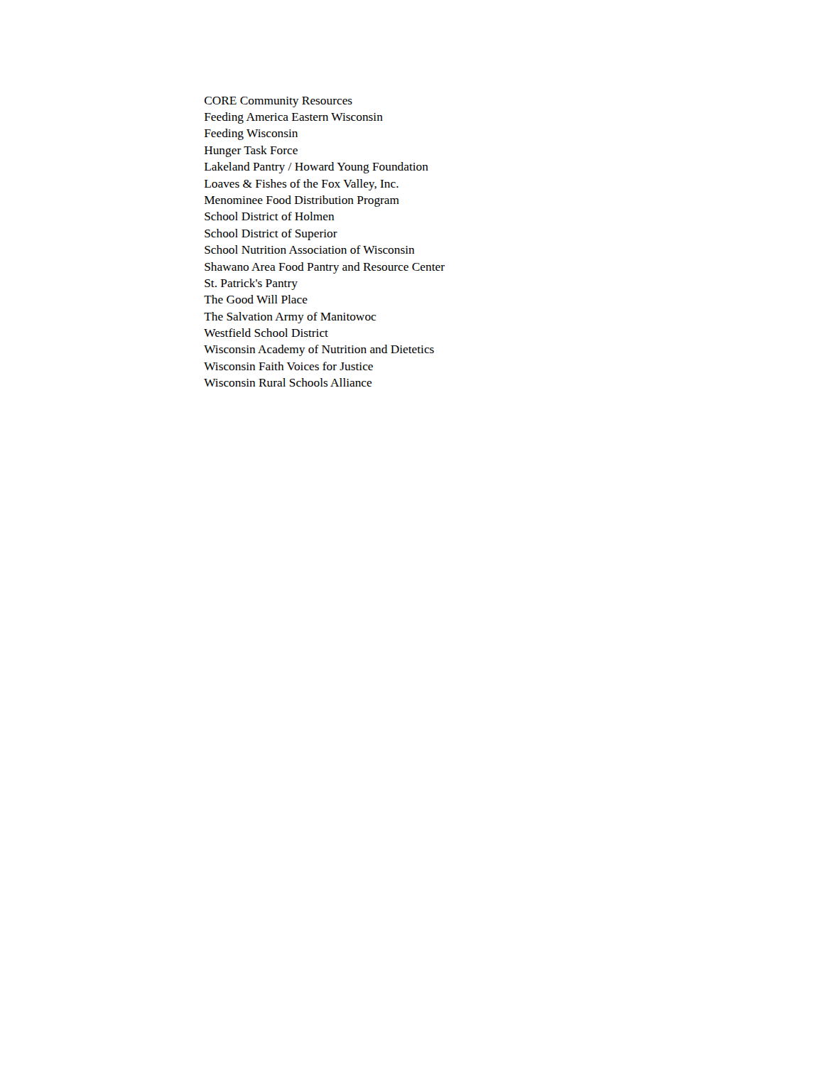CORE Community Resources
Feeding America Eastern Wisconsin
Feeding Wisconsin
Hunger Task Force
Lakeland Pantry / Howard Young Foundation
Loaves & Fishes of the Fox Valley, Inc.
Menominee Food Distribution Program
School District of Holmen
School District of Superior
School Nutrition Association of Wisconsin
Shawano Area Food Pantry and Resource Center
St. Patrick's Pantry
The Good Will Place
The Salvation Army of Manitowoc
Westfield School District
Wisconsin Academy of Nutrition and Dietetics
Wisconsin Faith Voices for Justice
Wisconsin Rural Schools Alliance